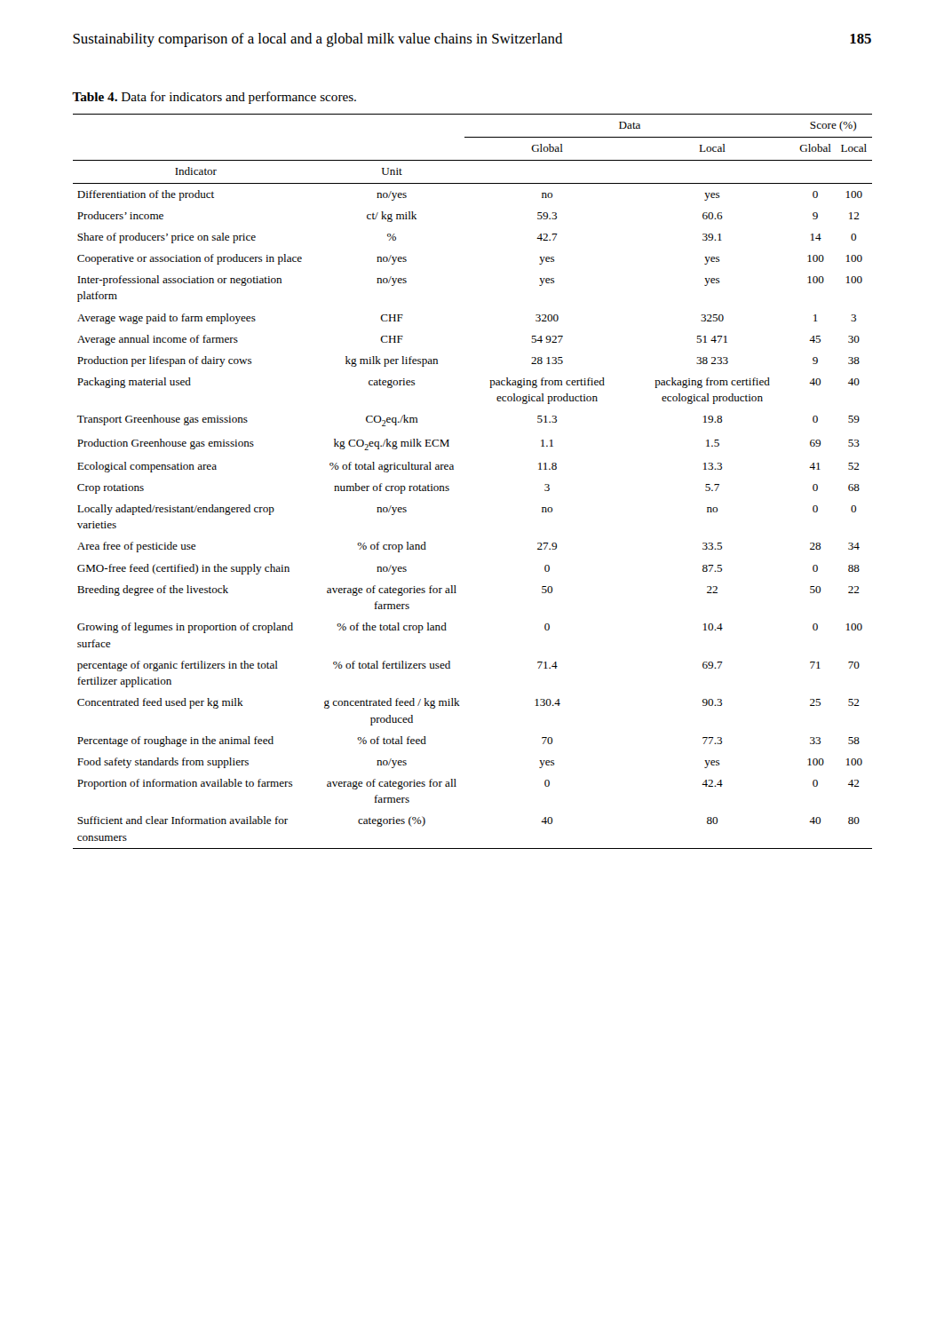Sustainability comparison of a local and a global milk value chains in Switzerland 185
Table 4. Data for indicators and performance scores.
| | | Data | Score (%) |
| --- | --- | --- | --- |
| Global | Local | Global | Local |
| Indicator | Unit | | | | |
| Differentiation of the product | no/yes | no | yes | 0 | 100 |
| Producers’ income | ct/ kg milk | 59.3 | 60.6 | 9 | 12 |
| Share of producers’ price on sale price | % | 42.7 | 39.1 | 14 | 0 |
| Cooperative or association of producers in place | no/yes | yes | yes | 100 | 100 |
| Inter-professional association or negotiation platform | no/yes | yes | yes | 100 | 100 |
| Average wage paid to farm employees | CHF | 3200 | 3250 | 1 | 3 |
| Average annual income of farmers | CHF | 54 927 | 51 471 | 45 | 30 |
| Production per lifespan of dairy cows | kg milk per lifespan | 28 135 | 38 233 | 9 | 38 |
| Packaging material used | categories | packaging from certified ecological production | packaging from certified ecological production | 40 | 40 |
| Transport Greenhouse gas emissions | CO 2 eq./km | 51.3 | 19.8 | 0 | 59 |
| Production Greenhouse gas emissions | kg CO 2 eq./kg milk ECM | 1.1 | 1.5 | 69 | 53 |
| Ecological compensation area | % of total agricultural area | 11.8 | 13.3 | 41 | 52 |
| Crop rotations | number of crop rotations | 3 | 5.7 | 0 | 68 |
| Locally adapted/resistant/endangered crop varieties | no/yes | no | no | 0 | 0 |
| Area free of pesticide use | % of crop land | 27.9 | 33.5 | 28 | 34 |
| GMO-free feed (certified) in the supply chain | no/yes | 0 | 87.5 | 0 | 88 |
| Breeding degree of the livestock | average of categories for all farmers | 50 | 22 | 50 | 22 |
| Growing of legumes in proportion of cropland surface | % of the total crop land | 0 | 10.4 | 0 | 100 |
| percentage of organic fertilizers in the total fertilizer application | % of total fertilizers used | 71.4 | 69.7 | 71 | 70 |
| Concentrated feed used per kg milk | g concentrated feed / kg milk produced | 130.4 | 90.3 | 25 | 52 |
| Percentage of roughage in the animal feed | % of total feed | 70 | 77.3 | 33 | 58 |
| Food safety standards from suppliers | no/yes | yes | yes | 100 | 100 |
| Proportion of information available to farmers | average of categories for all farmers | 0 | 42.4 | 0 | 42 |
| Sufficient and clear Information available for consumers | categories (%) | 40 | 80 | 40 | 80 |